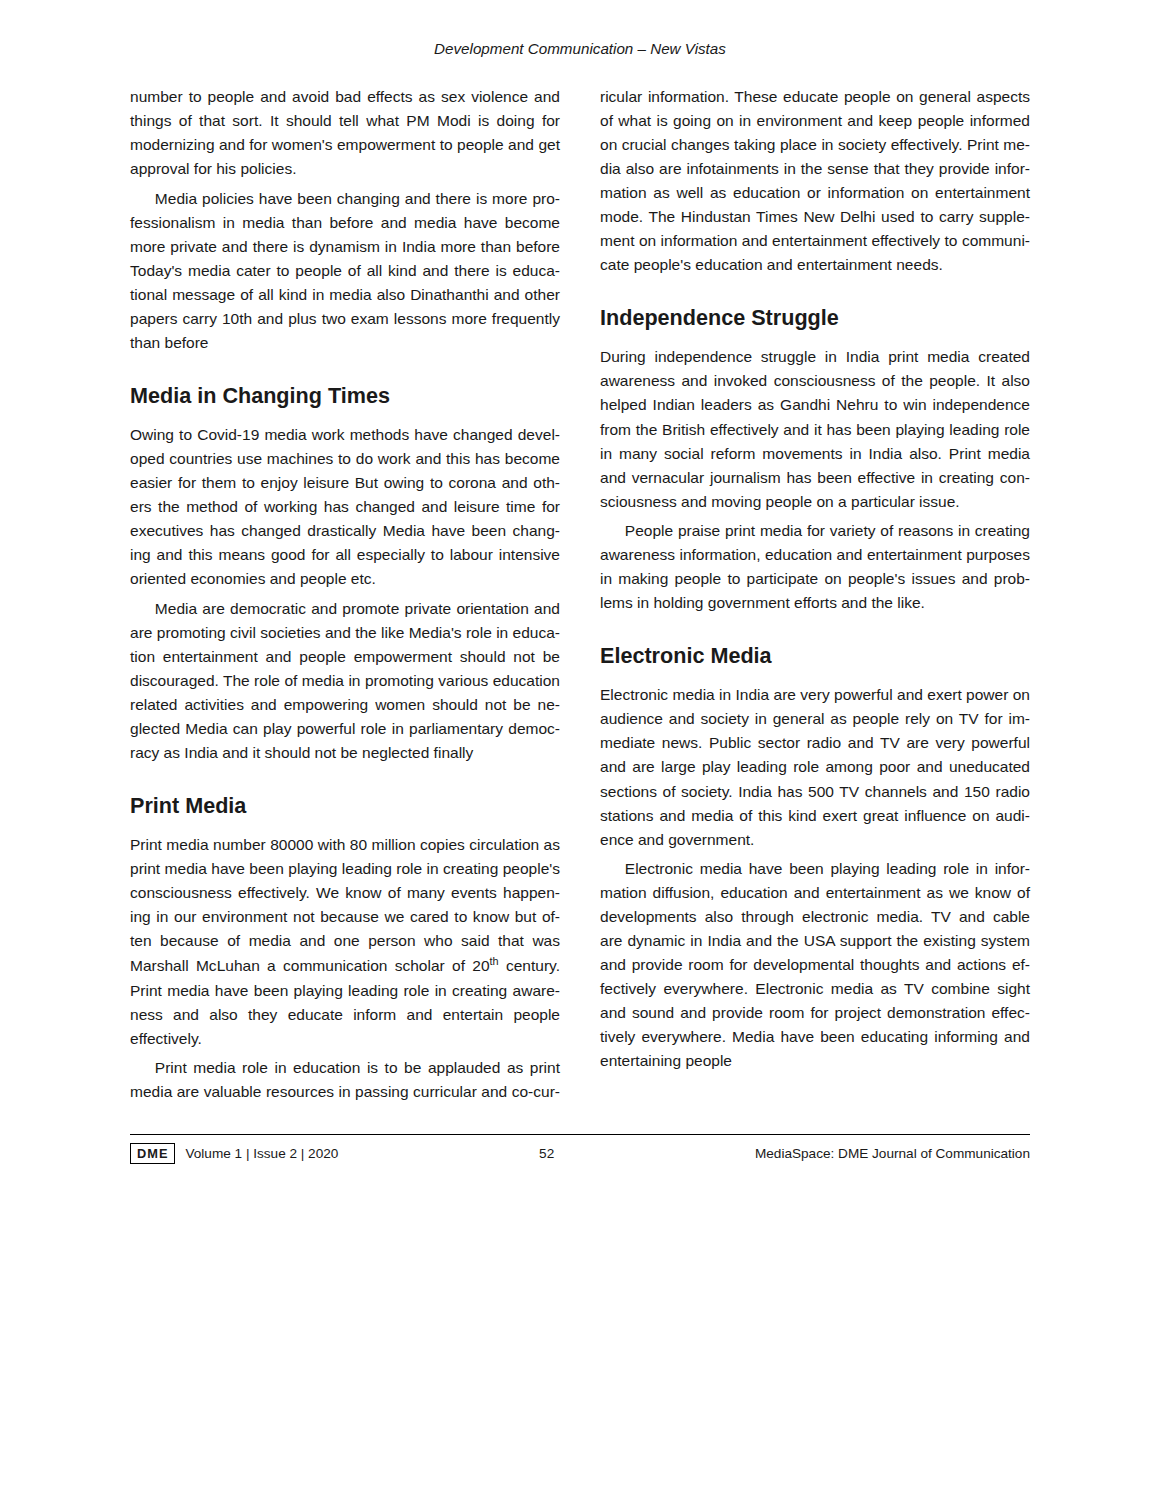Development Communication – New Vistas
number to people and avoid bad effects as sex violence and things of that sort. It should tell what PM Modi is doing for modernizing and for women's empowerment to people and get approval for his policies.
Media policies have been changing and there is more professionalism in media than before and media have become more private and there is dynamism in India more than before Today's media cater to people of all kind and there is educational message of all kind in media also Dinathanthi and other papers carry 10th and plus two exam lessons more frequently than before
Media in Changing Times
Owing to Covid-19 media work methods have changed developed countries use machines to do work and this has become easier for them to enjoy leisure But owing to corona and others the method of working has changed and leisure time for executives has changed drastically Media have been changing and this means good for all especially to labour intensive oriented economies and people etc.
Media are democratic and promote private orientation and are promoting civil societies and the like Media's role in education entertainment and people empowerment should not be discouraged. The role of media in promoting various education related activities and empowering women should not be neglected Media can play powerful role in parliamentary democracy as India and it should not be neglected finally
Print Media
Print media number 80000 with 80 million copies circulation as print media have been playing leading role in creating people's consciousness effectively. We know of many events happening in our environment not because we cared to know but often because of media and one person who said that was Marshall McLuhan a communication scholar of 20th century. Print media have been playing leading role in creating awareness and also they educate inform and entertain people effectively.
Print media role in education is to be applauded as print media are valuable resources in passing curricular and co-curricular information. These educate people on general aspects of what is going on in environment and keep people informed on crucial changes taking place in society effectively. Print media also are infotainments in the sense that they provide information as well as education or information on entertainment mode. The Hindustan Times New Delhi used to carry supplement on information and entertainment effectively to communicate people's education and entertainment needs.
Independence Struggle
During independence struggle in India print media created awareness and invoked consciousness of the people. It also helped Indian leaders as Gandhi Nehru to win independence from the British effectively and it has been playing leading role in many social reform movements in India also. Print media and vernacular journalism has been effective in creating consciousness and moving people on a particular issue.
People praise print media for variety of reasons in creating awareness information, education and entertainment purposes in making people to participate on people's issues and problems in holding government efforts and the like.
Electronic Media
Electronic media in India are very powerful and exert power on audience and society in general as people rely on TV for immediate news. Public sector radio and TV are very powerful and are large play leading role among poor and uneducated sections of society. India has 500 TV channels and 150 radio stations and media of this kind exert great influence on audience and government.
Electronic media have been playing leading role in information diffusion, education and entertainment as we know of developments also through electronic media. TV and cable are dynamic in India and the USA support the existing system and provide room for developmental thoughts and actions effectively everywhere. Electronic media as TV combine sight and sound and provide room for project demonstration effectively everywhere. Media have been educating informing and entertaining people
DME Volume 1 | Issue 2 | 2020
52
MediaSpace: DME Journal of Communication